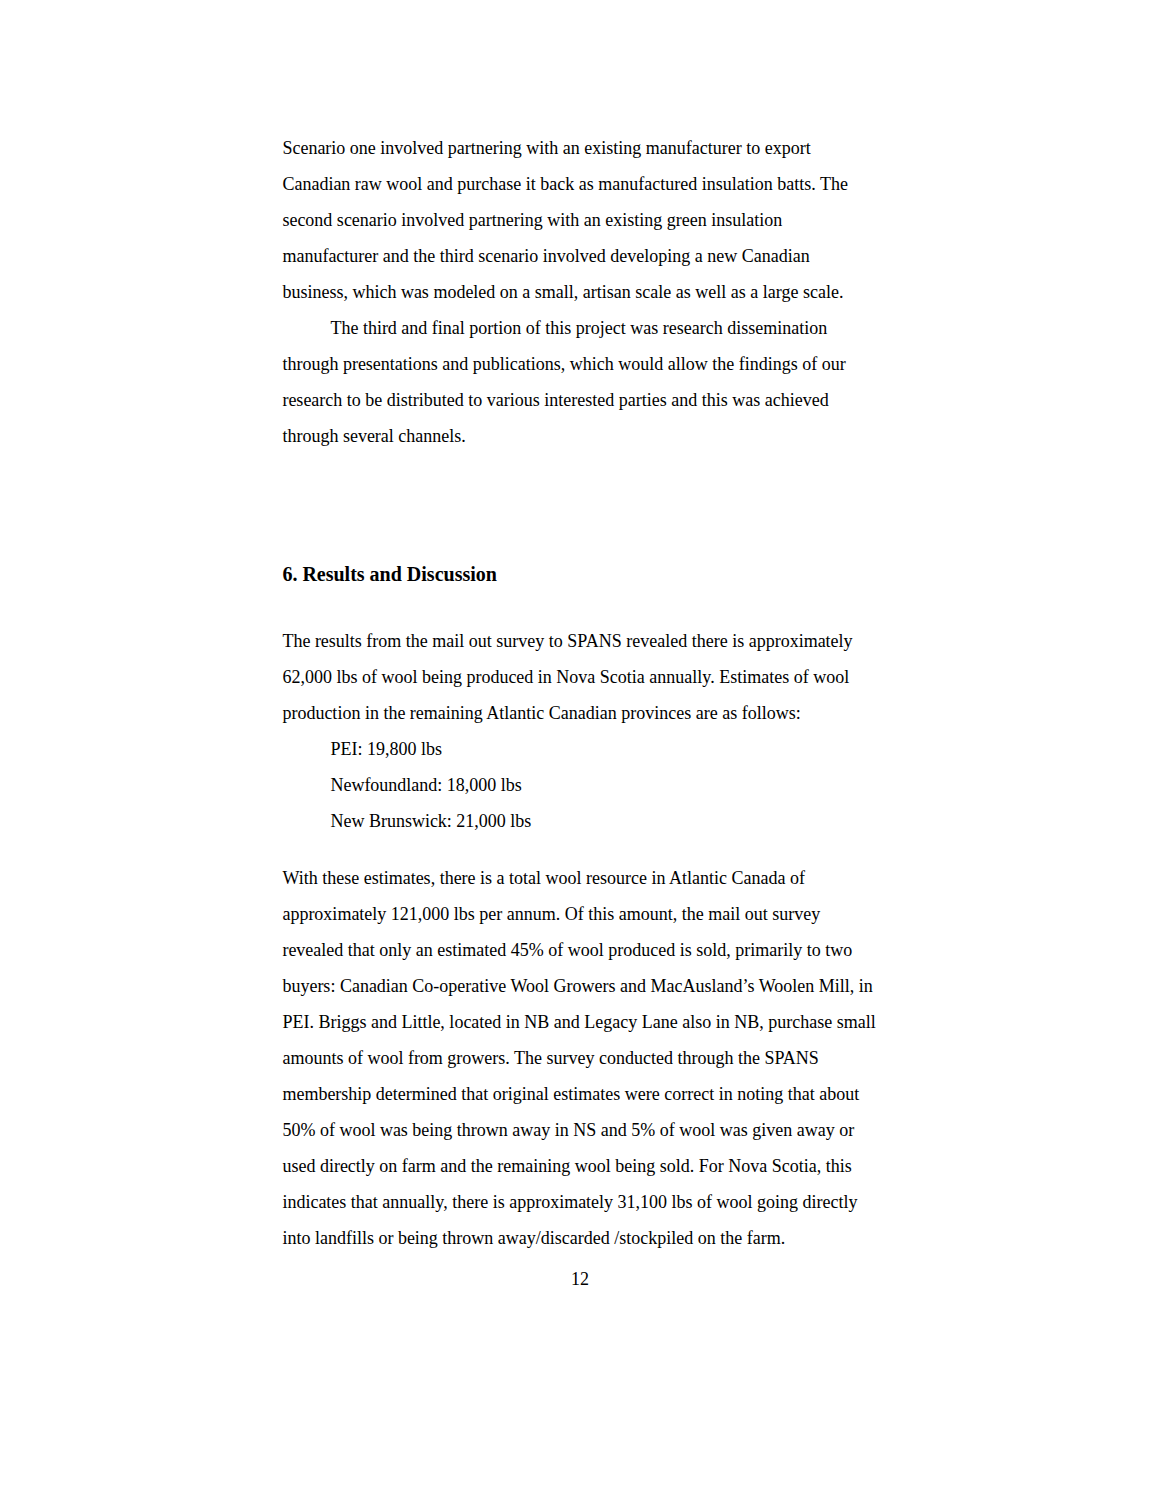Scenario one involved partnering with an existing manufacturer to export Canadian raw wool and purchase it back as manufactured insulation batts. The second scenario involved partnering with an existing green insulation manufacturer and the third scenario involved developing a new Canadian business, which was modeled on a small, artisan scale as well as a large scale.
The third and final portion of this project was research dissemination through presentations and publications, which would allow the findings of our research to be distributed to various interested parties and this was achieved through several channels.
6. Results and Discussion
The results from the mail out survey to SPANS revealed there is approximately 62,000 lbs of wool being produced in Nova Scotia annually. Estimates of wool production in the remaining Atlantic Canadian provinces are as follows:
PEI: 19,800 lbs
Newfoundland: 18,000 lbs
New Brunswick: 21,000 lbs
With these estimates, there is a total wool resource in Atlantic Canada of approximately 121,000 lbs per annum. Of this amount, the mail out survey revealed that only an estimated 45% of wool produced is sold, primarily to two buyers: Canadian Co-operative Wool Growers and MacAusland’s Woolen Mill, in PEI. Briggs and Little, located in NB and Legacy Lane also in NB, purchase small amounts of wool from growers. The survey conducted through the SPANS membership determined that original estimates were correct in noting that about 50% of wool was being thrown away in NS and 5% of wool was given away or used directly on farm and the remaining wool being sold. For Nova Scotia, this indicates that annually, there is approximately 31,100 lbs of wool going directly into landfills or being thrown away/discarded /stockpiled on the farm.
12